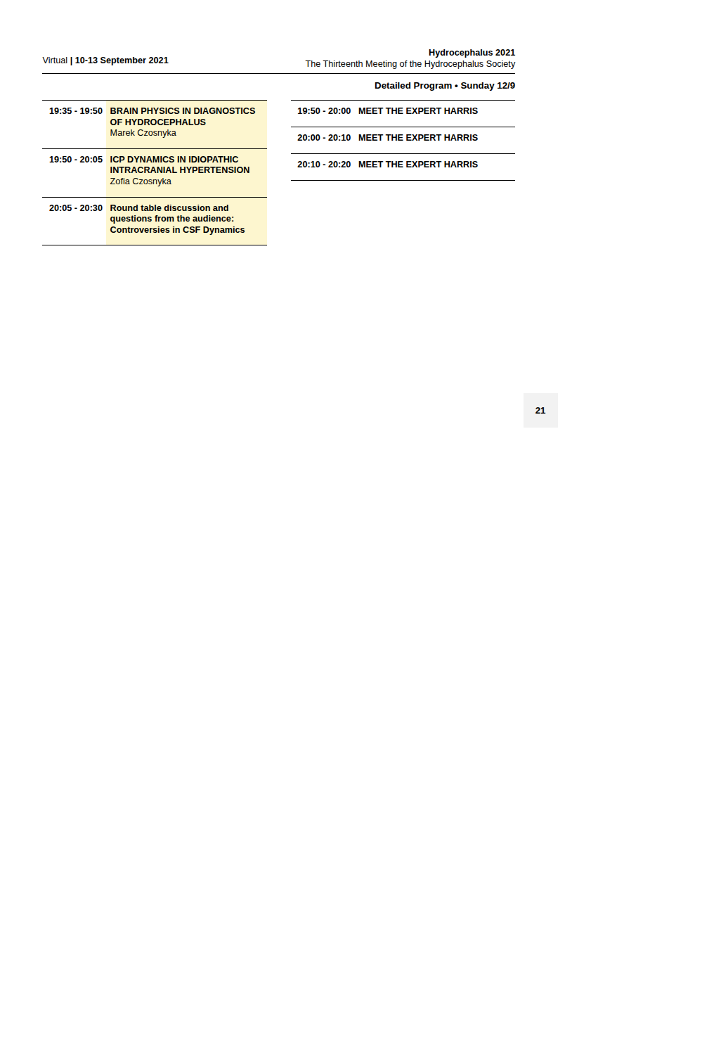Virtual | 10-13 September 2021
Hydrocephalus 2021
The Thirteenth Meeting of the Hydrocephalus Society
Detailed Program • Sunday 12/9
| 19:35 - 19:50 | Brain physics in diagnostics of hydrocephalus Marek Czosnyka |
| 19:50 - 20:05 | ICP dynamics in idiopathic intracranial hypertension Zofia Czosnyka |
| 20:05 - 20:30 | Round table discussion and questions from the audience: Controversies in CSF Dynamics |
| 19:50 - 20:00 | Meet the expert Harris |
| 20:00 - 20:10 | Meet the expert Harris |
| 20:10 - 20:20 | Meet the expert Harris |
21